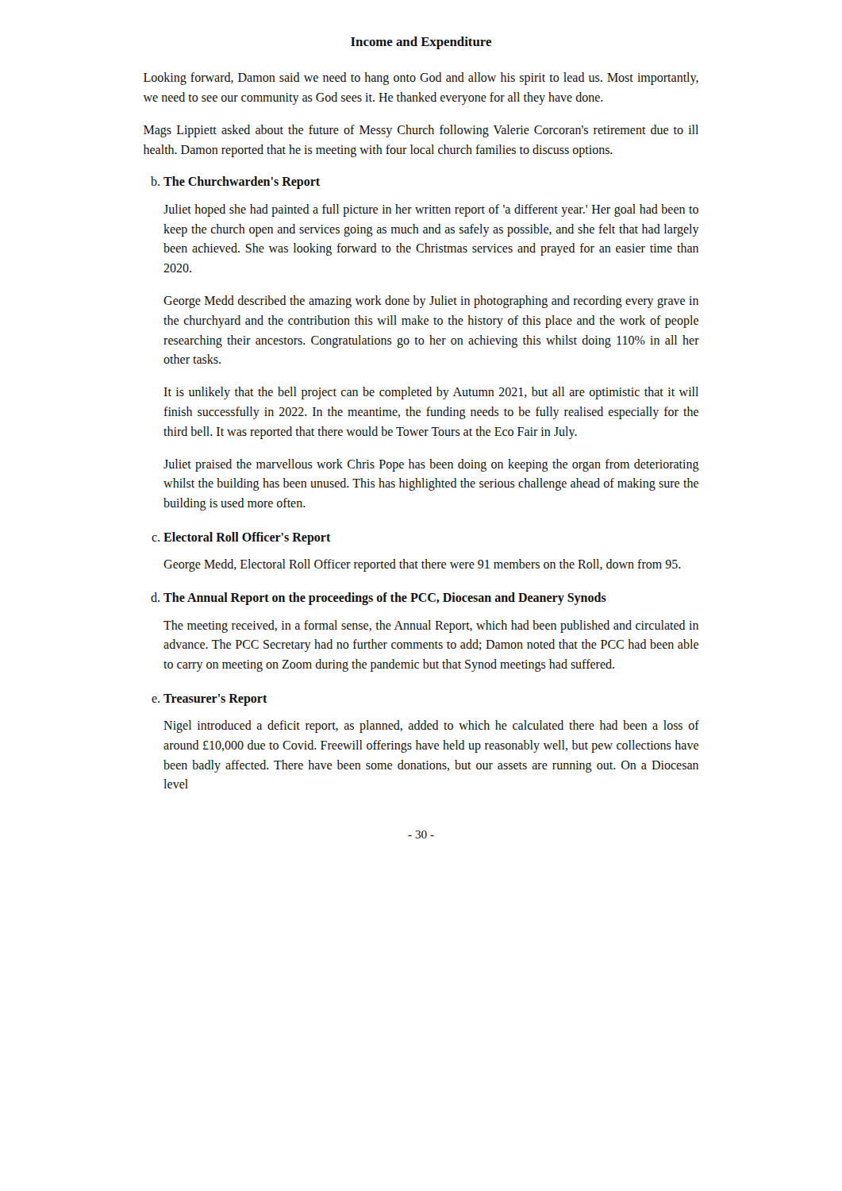Income and Expenditure
Looking forward, Damon said we need to hang onto God and allow his spirit to lead us. Most importantly, we need to see our community as God sees it. He thanked everyone for all they have done.
Mags Lippiett asked about the future of Messy Church following Valerie Corcoran's retirement due to ill health. Damon reported that he is meeting with four local church families to discuss options.
The Churchwarden's Report
Juliet hoped she had painted a full picture in her written report of 'a different year.' Her goal had been to keep the church open and services going as much and as safely as possible, and she felt that had largely been achieved. She was looking forward to the Christmas services and prayed for an easier time than 2020.
George Medd described the amazing work done by Juliet in photographing and recording every grave in the churchyard and the contribution this will make to the history of this place and the work of people researching their ancestors. Congratulations go to her on achieving this whilst doing 110% in all her other tasks.
It is unlikely that the bell project can be completed by Autumn 2021, but all are optimistic that it will finish successfully in 2022. In the meantime, the funding needs to be fully realised especially for the third bell. It was reported that there would be Tower Tours at the Eco Fair in July.
Juliet praised the marvellous work Chris Pope has been doing on keeping the organ from deteriorating whilst the building has been unused. This has highlighted the serious challenge ahead of making sure the building is used more often.
Electoral Roll Officer's Report
George Medd, Electoral Roll Officer reported that there were 91 members on the Roll, down from 95.
The Annual Report on the proceedings of the PCC, Diocesan and Deanery Synods
The meeting received, in a formal sense, the Annual Report, which had been published and circulated in advance. The PCC Secretary had no further comments to add; Damon noted that the PCC had been able to carry on meeting on Zoom during the pandemic but that Synod meetings had suffered.
Treasurer's Report
Nigel introduced a deficit report, as planned, added to which he calculated there had been a loss of around £10,000 due to Covid. Freewill offerings have held up reasonably well, but pew collections have been badly affected. There have been some donations, but our assets are running out. On a Diocesan level
- 30 -